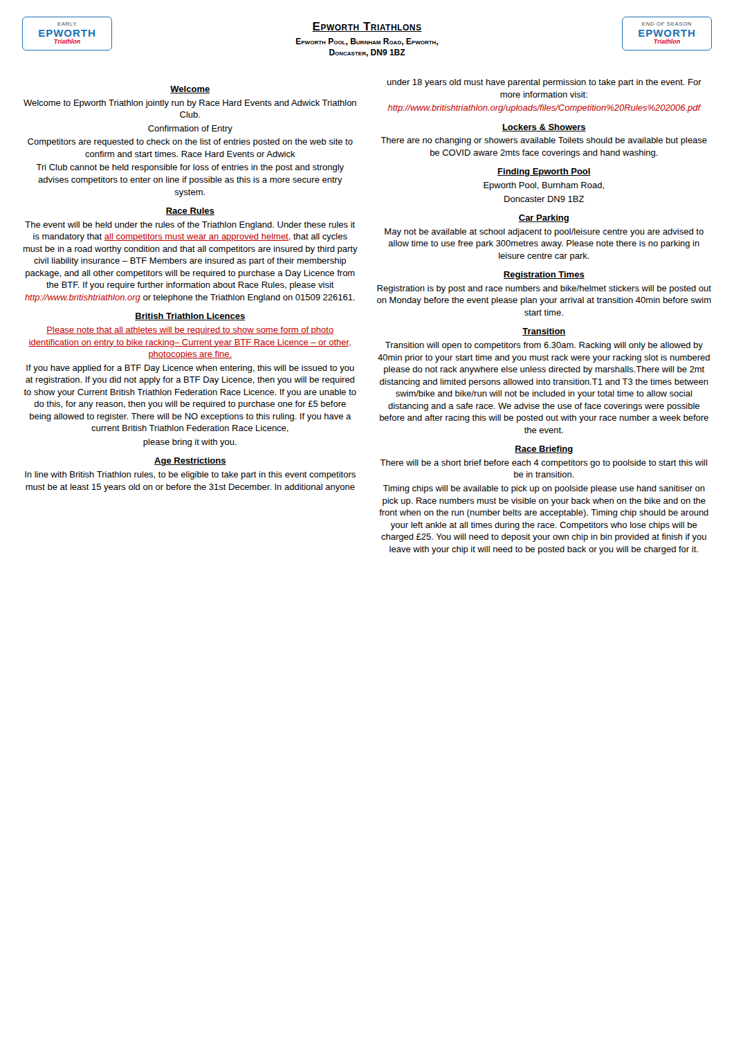EARLY EPWORTH Triathlon
Epworth Triathlons
Epworth Pool, Burnham Road, Epworth,
Doncaster, DN9 1BZ
END OF SEASON EPWORTH Triathlon
Welcome
Welcome to Epworth Triathlon jointly run by Race Hard Events and Adwick Triathlon Club.
Confirmation of Entry
Competitors are requested to check on the list of entries posted on the web site to confirm and start times. Race Hard Events or Adwick
Tri Club cannot be held responsible for loss of entries in the post and strongly advises competitors to enter on line if possible as this is a more secure entry system.
Race Rules
The event will be held under the rules of the Triathlon England. Under these rules it is mandatory that all competitors must wear an approved helmet, that all cycles must be in a road worthy condition and that all competitors are insured by third party civil liability insurance – BTF Members are insured as part of their membership package, and all other competitors will be required to purchase a Day Licence from the BTF. If you require further information about Race Rules, please visit http://www.britishtriathlon.org or telephone the Triathlon England on 01509 226161.
British Triathlon Licences
Please note that all athletes will be required to show some form of photo identification on entry to bike racking– Current year BTF Race Licence – or other, photocopies are fine.
If you have applied for a BTF Day Licence when entering, this will be issued to you at registration. If you did not apply for a BTF Day Licence, then you will be required to show your Current British Triathlon Federation Race Licence. If you are unable to do this, for any reason, then you will be required to purchase one for £5 before being allowed to register. There will be NO exceptions to this ruling. If you have a current British Triathlon Federation Race Licence,
please bring it with you.
Age Restrictions
In line with British Triathlon rules, to be eligible to take part in this event competitors must be at least 15 years old on or before the 31st December. In additional anyone
under 18 years old must have parental permission to take part in the event. For more information visit:
http://www.britishtriathlon.org/uploads/files/Competition%20Rules%202006.pdf
Lockers & Showers
There are no changing or showers available Toilets should be available but please be COVID aware 2mts face coverings and hand washing.
Finding Epworth Pool
Epworth Pool, Burnham Road,
Doncaster DN9 1BZ
Car Parking
May not be available at school adjacent to pool/leisure centre you are advised to allow time to use free park 300metres away. Please note there is no parking in leisure centre car park.
Registration Times
Registration is by post and race numbers and bike/helmet stickers will be posted out on Monday before the event please plan your arrival at transition 40min before swim start time.
Transition
Transition will open to competitors from 6.30am. Racking will only be allowed by 40min prior to your start time and you must rack were your racking slot is numbered please do not rack anywhere else unless directed by marshalls.There will be 2mt distancing and limited persons allowed into transition.T1 and T3 the times between swim/bike and bike/run will not be included in your total time to allow social distancing and a safe race. We advise the use of face coverings were possible before and after racing this will be posted out with your race number a week before the event.
Race Briefing
There will be a short brief before each 4 competitors go to poolside to start this will be in transition.
Timing chips will be available to pick up on poolside please use hand sanitiser on pick up. Race numbers must be visible on your back when on the bike and on the front when on the run (number belts are acceptable). Timing chip should be around your left ankle at all times during the race. Competitors who lose chips will be charged £25. You will need to deposit your own chip in bin provided at finish if you leave with your chip it will need to be posted back or you will be charged for it.